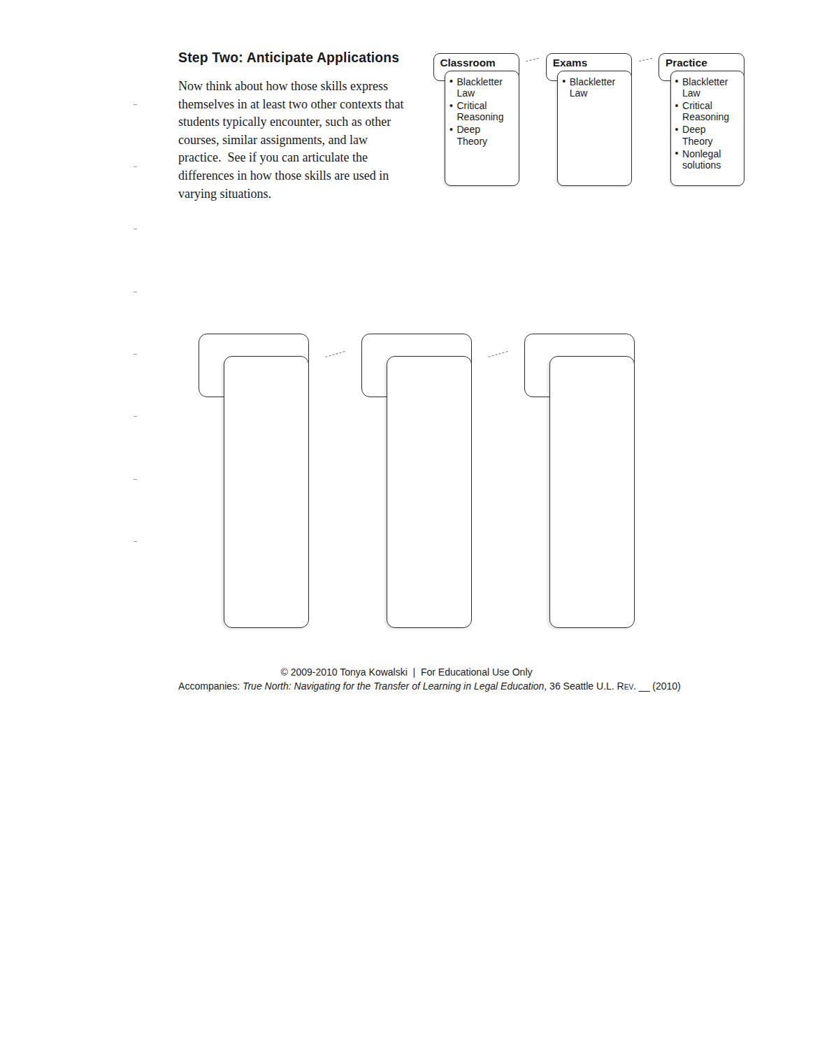Step Two: Anticipate Applications
Now think about how those skills express themselves in at least two other contexts that students typically encounter, such as other courses, similar assignments, and law practice. See if you can articulate the differences in how those skills are used in varying situations.
Classroom
Blackletter Law
Critical Reasoning
Deep Theory
Exams
Blackletter Law
Practice
Blackletter Law
Critical Reasoning
Deep Theory
Nonlegal solutions
© 2009-2010 Tonya Kowalski | For Educational Use Only
Accompanies: True North: Navigating for the Transfer of Learning in Legal Education, 36 Seattle U.L. Rev. __ (2010)